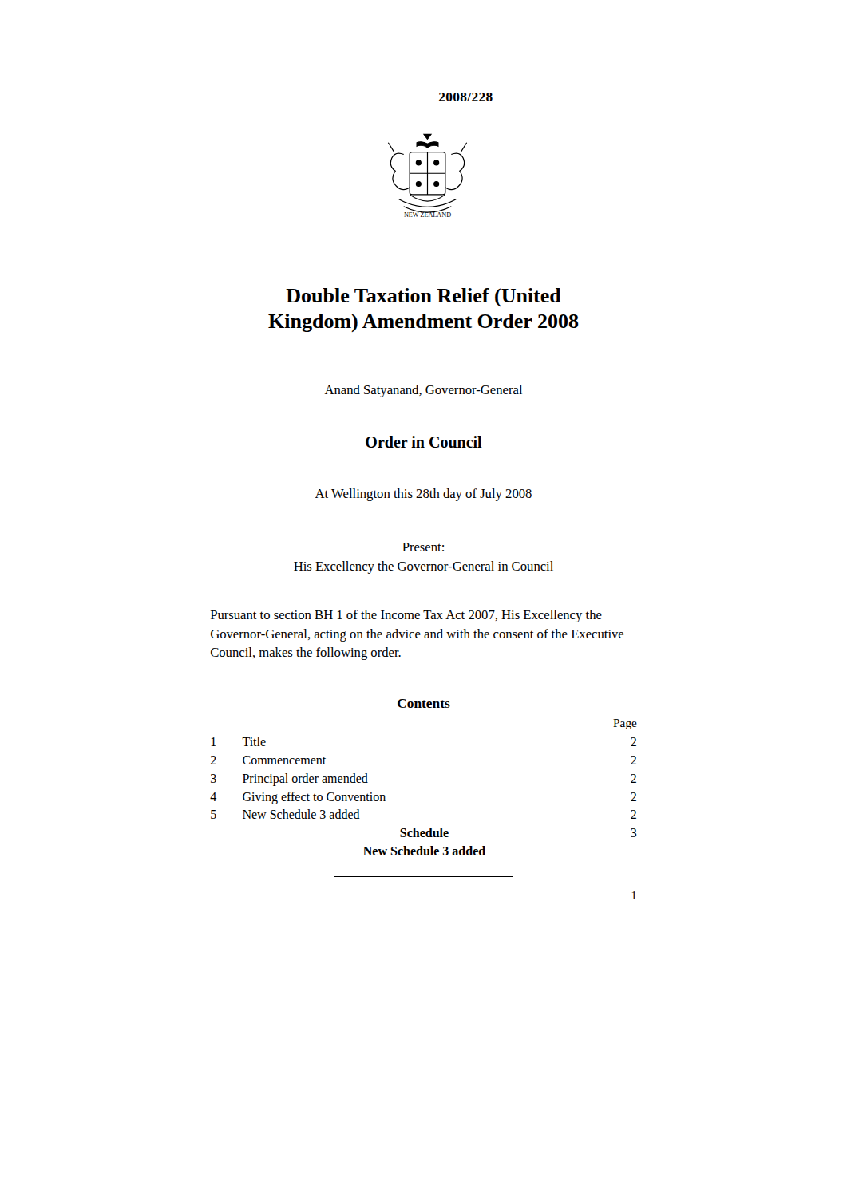2008/228
Double Taxation Relief (United
Kingdom) Amendment Order 2008
Anand Satyanand, Governor-General
Order in Council
At Wellington this 28th day of July 2008
Present:
His Excellency the Governor-General in Council
Pursuant to section BH 1 of the Income Tax Act 2007, His Excellency the Governor-General, acting on the advice and with the consent of the Executive Council, makes the following order.
Contents
Page
| 1 | Title | 2 |
| 2 | Commencement | 2 |
| 3 | Principal order amended | 2 |
| 4 | Giving effect to Convention | 2 |
| 5 | New Schedule 3 added | 2 |
| | Schedule | 3 |
| | New Schedule 3 added | |
1